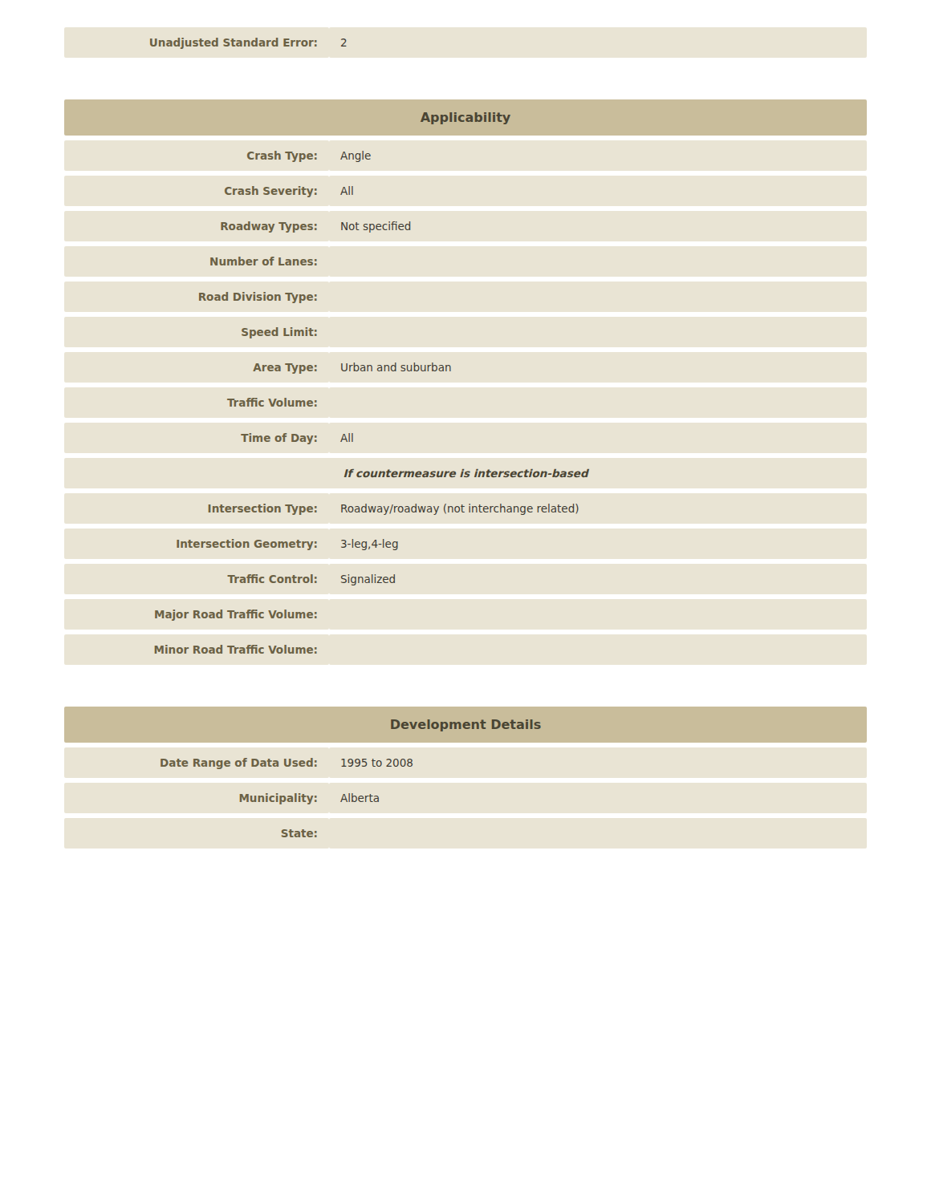| Unadjusted Standard Error: | 2 |
| Applicability |
| Crash Type: | Angle |
| Crash Severity: | All |
| Roadway Types: | Not specified |
| Number of Lanes: | |
| Road Division Type: | |
| Speed Limit: | |
| Area Type: | Urban and suburban |
| Traffic Volume: | |
| Time of Day: | All |
| If countermeasure is intersection-based |
| Intersection Type: | Roadway/roadway (not interchange related) |
| Intersection Geometry: | 3-leg,4-leg |
| Traffic Control: | Signalized |
| Major Road Traffic Volume: | |
| Minor Road Traffic Volume: | |
| Development Details |
| Date Range of Data Used: | 1995 to 2008 |
| Municipality: | Alberta |
| State: | |